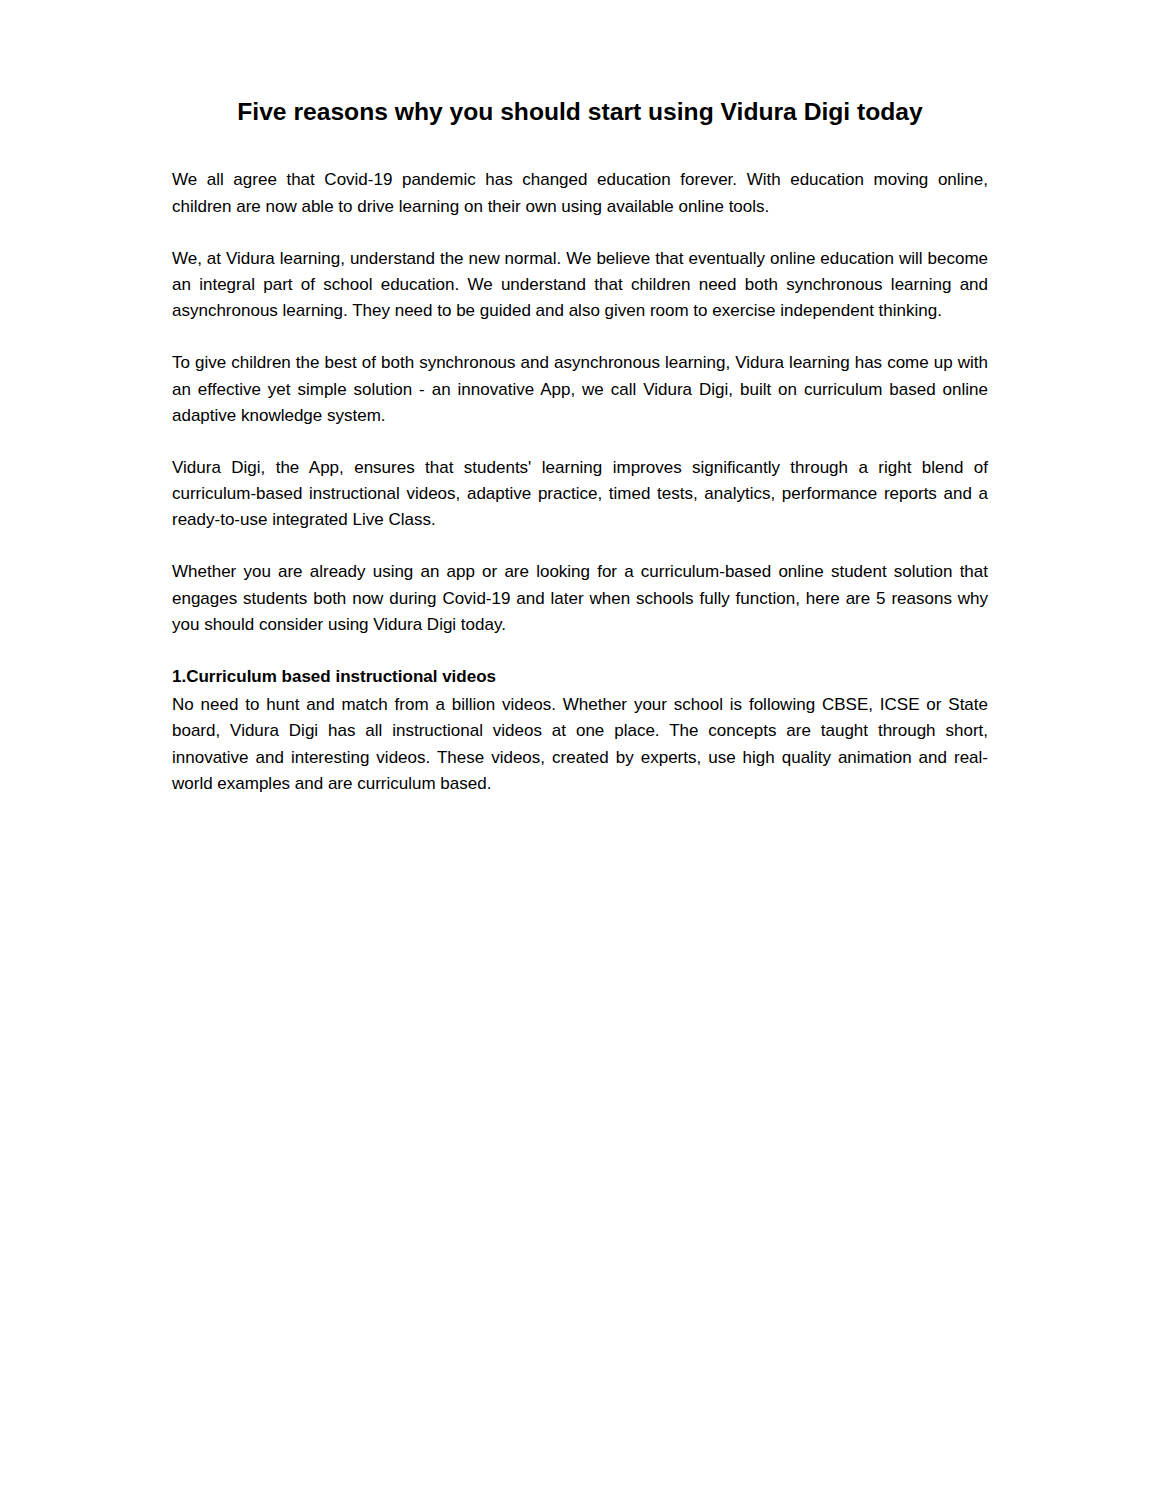Five reasons why you should start using Vidura Digi today
We all agree that Covid-19 pandemic has changed education forever. With education moving online, children are now able to drive learning on their own using available online tools.
We, at Vidura learning, understand the new normal. We believe that eventually online education will become an integral part of school education. We understand that children need both synchronous learning and asynchronous learning. They need to be guided and also given room to exercise independent thinking.
To give children the best of both synchronous and asynchronous learning, Vidura learning has come up with an effective yet simple solution - an innovative App, we call Vidura Digi, built on curriculum based online adaptive knowledge system.
Vidura Digi, the App, ensures that students' learning improves significantly through a right blend of curriculum-based instructional videos, adaptive practice, timed tests, analytics, performance reports and a ready-to-use integrated Live Class.
Whether you are already using an app or are looking for a curriculum-based online student solution that engages students both now during Covid-19 and later when schools fully function, here are 5 reasons why you should consider using Vidura Digi today.
1.Curriculum based instructional videos
No need to hunt and match from a billion videos. Whether your school is following CBSE, ICSE or State board, Vidura Digi has all instructional videos at one place. The concepts are taught through short, innovative and interesting videos. These videos, created by experts, use high quality animation and real-world examples and are curriculum based.